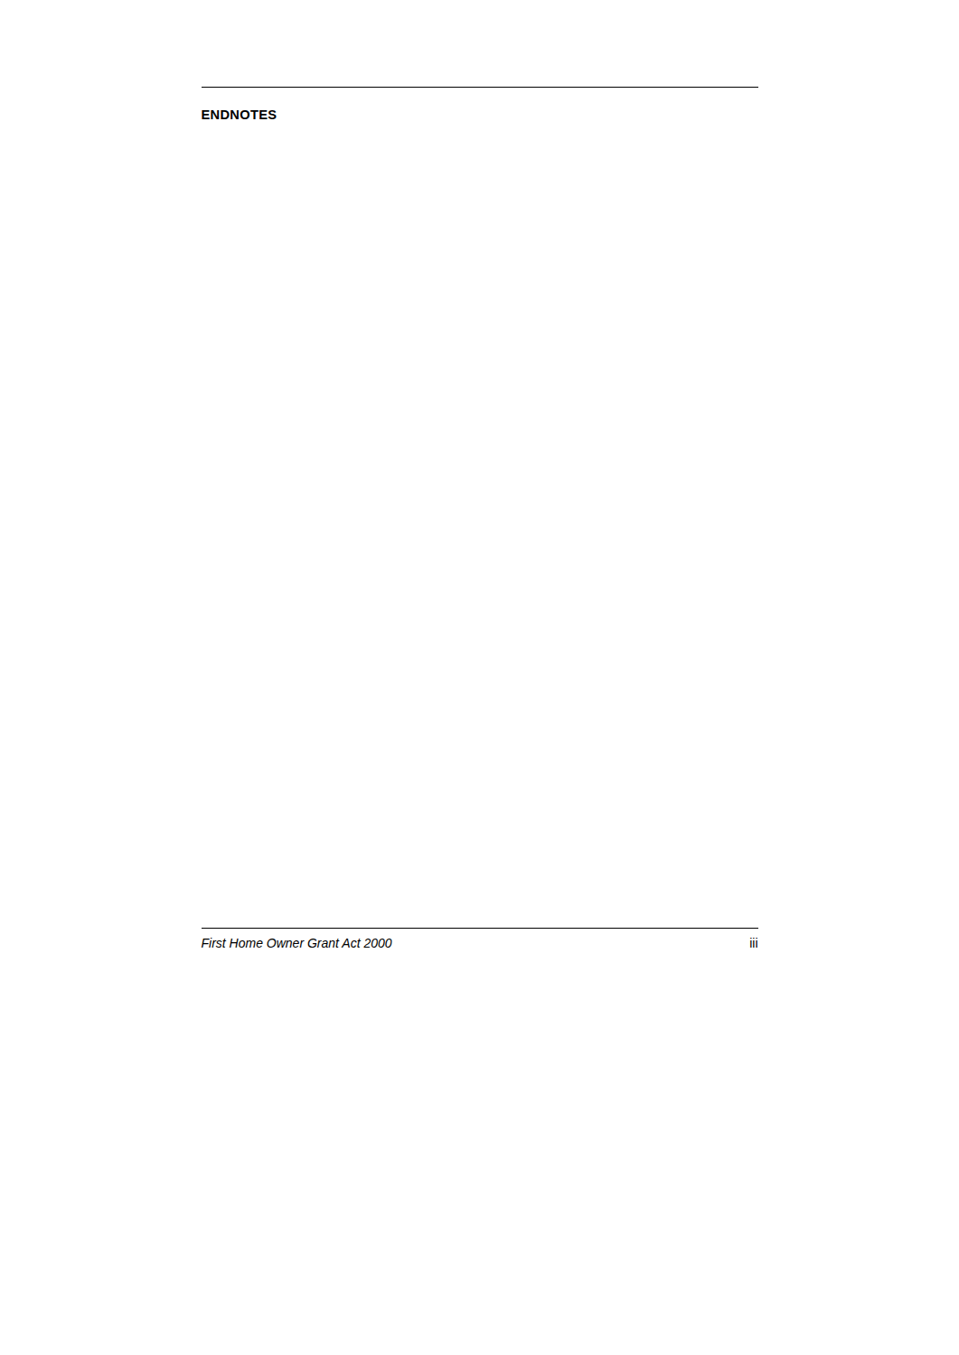Endnotes
First Home Owner Grant Act 2000 iii